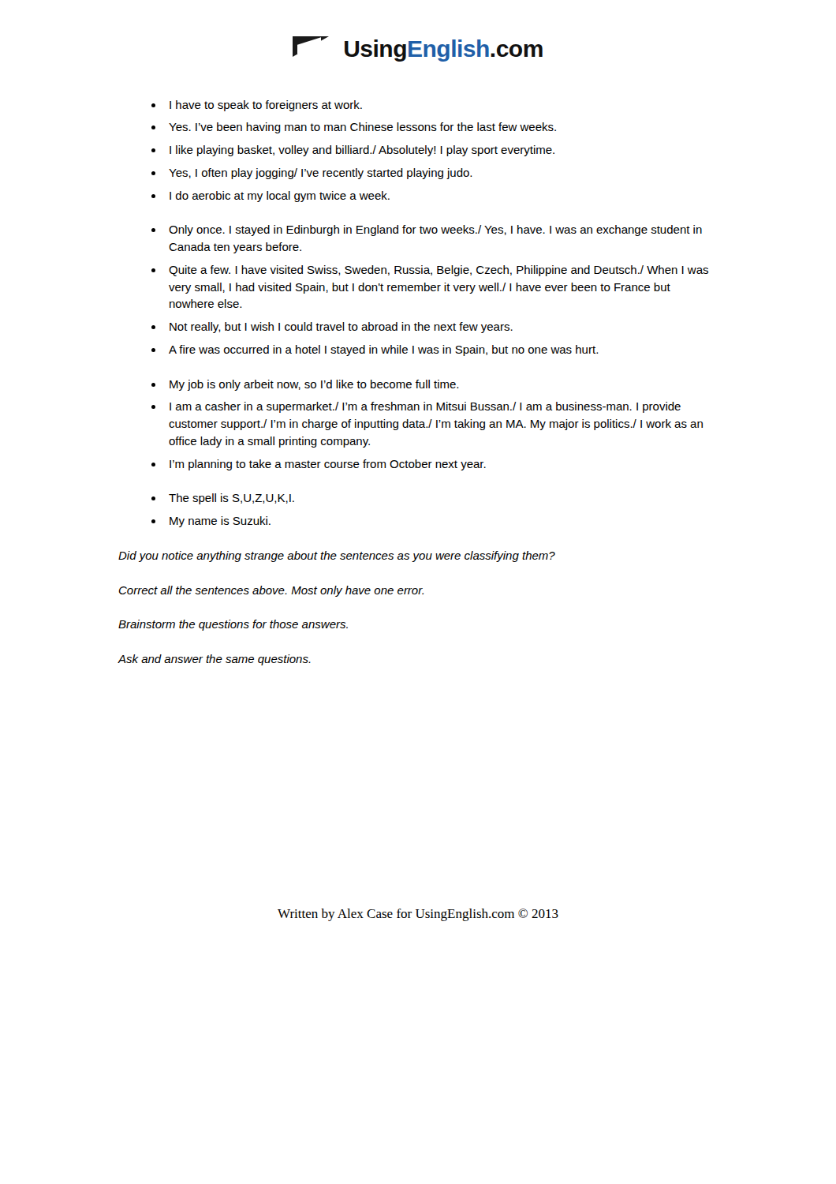Using English.com
I have to speak to foreigners at work.
Yes. I’ve been having man to man Chinese lessons for the last few weeks.
I like playing basket, volley and billiard./ Absolutely! I play sport everytime.
Yes, I often play jogging/ I’ve recently started playing judo.
I do aerobic at my local gym twice a week.
Only once. I stayed in Edinburgh in England for two weeks./ Yes, I have. I was an exchange student in Canada ten years before.
Quite a few. I have visited Swiss, Sweden, Russia, Belgie, Czech, Philippine and Deutsch./ When I was very small, I had visited Spain, but I don't remember it very well./ I have ever been to France but nowhere else.
Not really, but I wish I could travel to abroad in the next few years.
A fire was occurred in a hotel I stayed in while I was in Spain, but no one was hurt.
My job is only arbeit now, so I’d like to become full time.
I am a casher in a supermarket./ I’m a freshman in Mitsui Bussan./ I am a business-man. I provide customer support./ I’m in charge of inputting data./ I’m taking an MA. My major is politics./ I work as an office lady in a small printing company.
I’m planning to take a master course from October next year.
The spell is S,U,Z,U,K,I.
My name is Suzuki.
Did you notice anything strange about the sentences as you were classifying them?
Correct all the sentences above. Most only have one error.
Brainstorm the questions for those answers.
Ask and answer the same questions.
Written by Alex Case for UsingEnglish.com © 2013